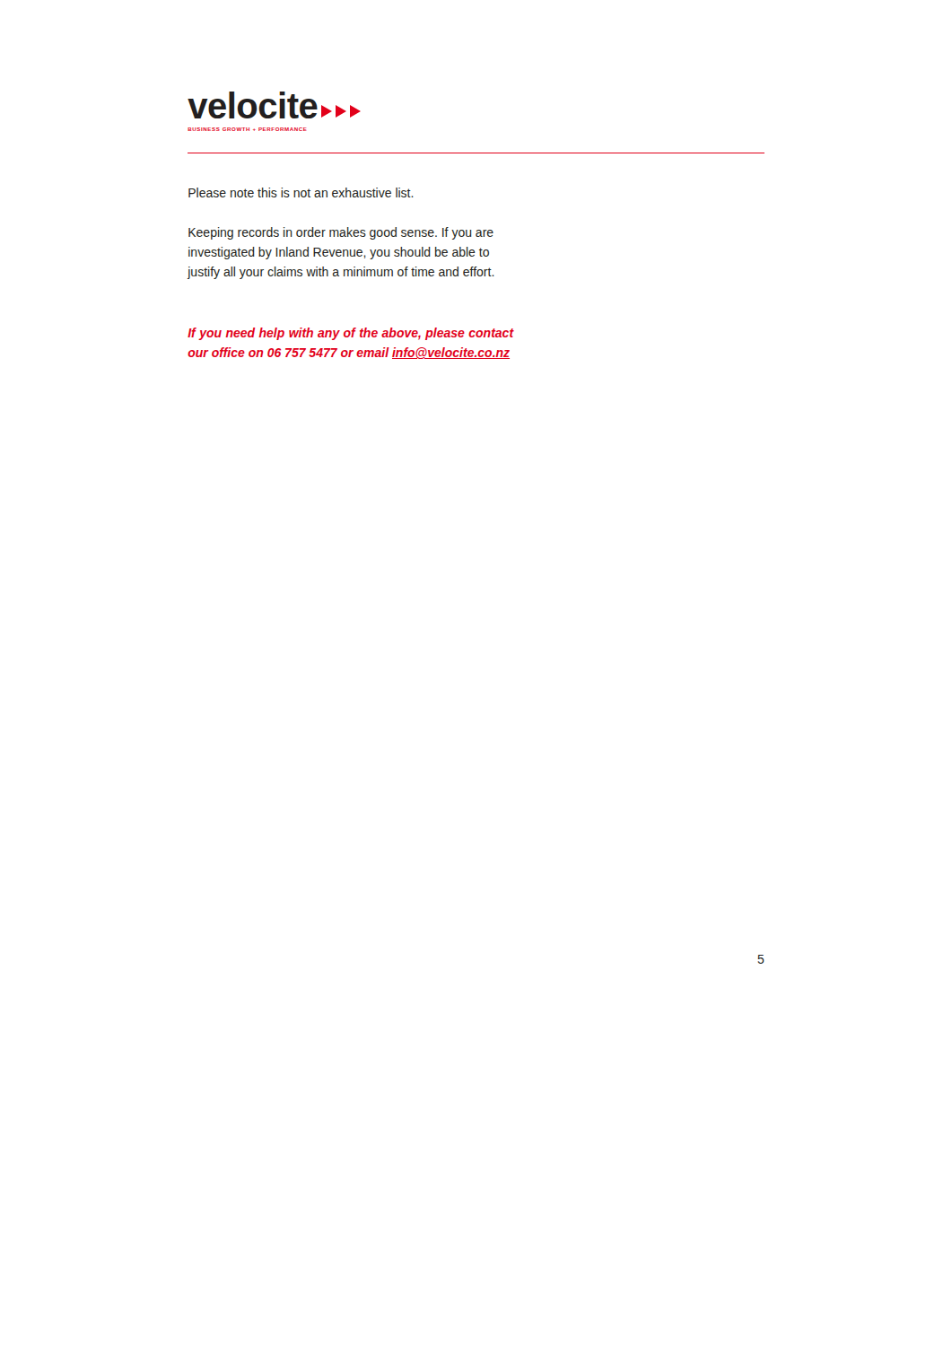velocite
Business Growth + Performance
Please note this is not an exhaustive list.
Keeping records in order makes good sense. If you are investigated by Inland Revenue, you should be able to justify all your claims with a minimum of time and effort.
If you need help with any of the above, please contact our office on 06 757 5477 or email info@velocite.co.nz
5